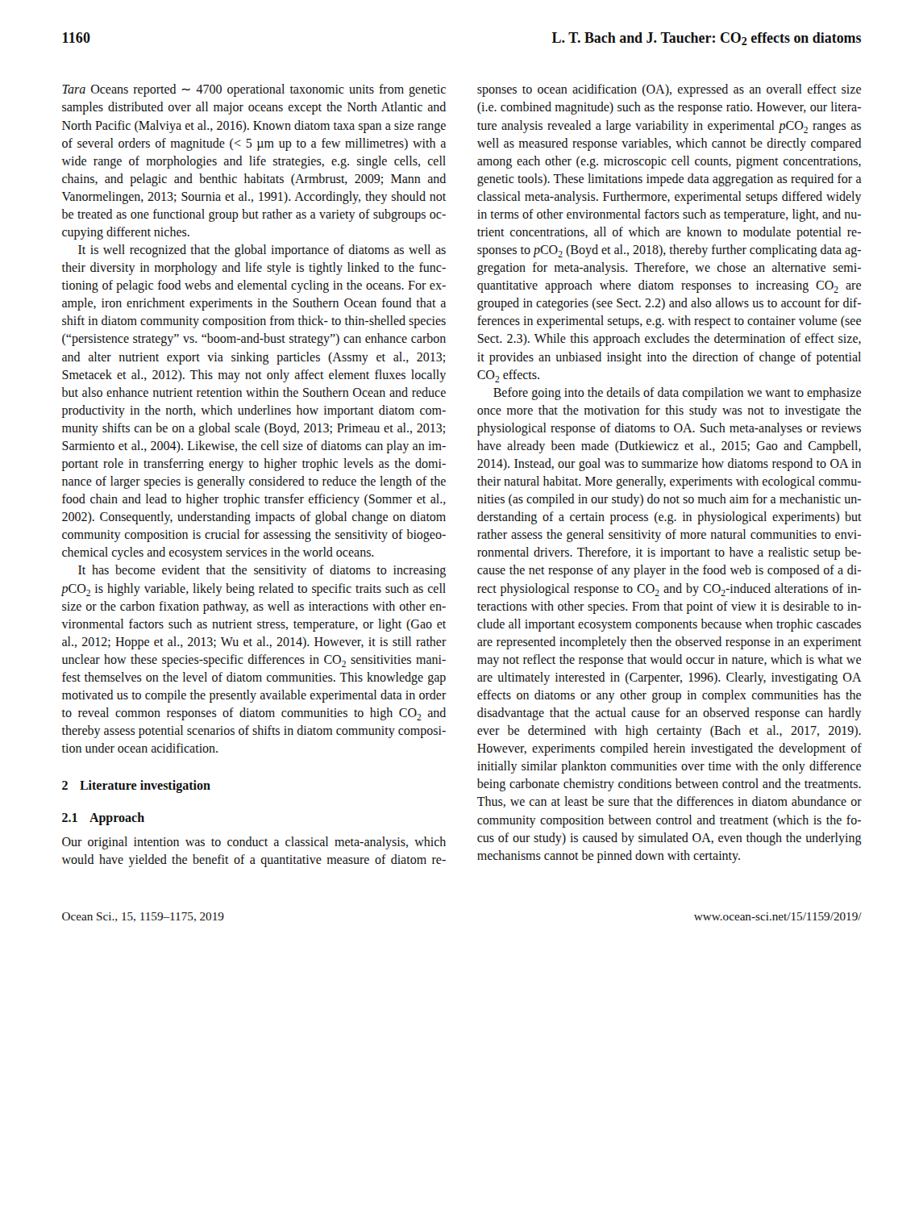1160
L. T. Bach and J. Taucher: CO2 effects on diatoms
Tara Oceans reported ∼ 4700 operational taxonomic units from genetic samples distributed over all major oceans except the North Atlantic and North Pacific (Malviya et al., 2016). Known diatom taxa span a size range of several orders of magnitude (< 5 µm up to a few millimetres) with a wide range of morphologies and life strategies, e.g. single cells, cell chains, and pelagic and benthic habitats (Armbrust, 2009; Mann and Vanormelingen, 2013; Sournia et al., 1991). Accordingly, they should not be treated as one functional group but rather as a variety of subgroups occupying different niches.
It is well recognized that the global importance of diatoms as well as their diversity in morphology and life style is tightly linked to the functioning of pelagic food webs and elemental cycling in the oceans. For example, iron enrichment experiments in the Southern Ocean found that a shift in diatom community composition from thick- to thin-shelled species (“persistence strategy” vs. “boom-and-bust strategy”) can enhance carbon and alter nutrient export via sinking particles (Assmy et al., 2013; Smetacek et al., 2012). This may not only affect element fluxes locally but also enhance nutrient retention within the Southern Ocean and reduce productivity in the north, which underlines how important diatom community shifts can be on a global scale (Boyd, 2013; Primeau et al., 2013; Sarmiento et al., 2004). Likewise, the cell size of diatoms can play an important role in transferring energy to higher trophic levels as the dominance of larger species is generally considered to reduce the length of the food chain and lead to higher trophic transfer efficiency (Sommer et al., 2002). Consequently, understanding impacts of global change on diatom community composition is crucial for assessing the sensitivity of biogeochemical cycles and ecosystem services in the world oceans.
It has become evident that the sensitivity of diatoms to increasing p CO2 is highly variable, likely being related to specific traits such as cell size or the carbon fixation pathway, as well as interactions with other environmental factors such as nutrient stress, temperature, or light (Gao et al., 2012; Hoppe et al., 2013; Wu et al., 2014). However, it is still rather unclear how these species-specific differences in CO2 sensitivities manifest themselves on the level of diatom communities. This knowledge gap motivated us to compile the presently available experimental data in order to reveal common responses of diatom communities to high CO2 and thereby assess potential scenarios of shifts in diatom community composition under ocean acidification.
2 Literature investigation
2.1 Approach
Our original intention was to conduct a classical meta-analysis, which would have yielded the benefit of a quantitative measure of diatom responses to ocean acidification (OA), expressed as an overall effect size (i.e. combined magnitude) such as the response ratio. However, our literature analysis revealed a large variability in experimental p CO2 ranges as well as measured response variables, which cannot be directly compared among each other (e.g. microscopic cell counts, pigment concentrations, genetic tools). These limitations impede data aggregation as required for a classical meta-analysis. Furthermore, experimental setups differed widely in terms of other environmental factors such as temperature, light, and nutrient concentrations, all of which are known to modulate potential responses to p CO2 (Boyd et al., 2018), thereby further complicating data aggregation for meta-analysis. Therefore, we chose an alternative semi-quantitative approach where diatom responses to increasing CO2 are grouped in categories (see Sect. 2.2) and also allows us to account for differences in experimental setups, e.g. with respect to container volume (see Sect. 2.3). While this approach excludes the determination of effect size, it provides an unbiased insight into the direction of change of potential CO2 effects.
Before going into the details of data compilation we want to emphasize once more that the motivation for this study was not to investigate the physiological response of diatoms to OA. Such meta-analyses or reviews have already been made (Dutkiewicz et al., 2015; Gao and Campbell, 2014). Instead, our goal was to summarize how diatoms respond to OA in their natural habitat. More generally, experiments with ecological communities (as compiled in our study) do not so much aim for a mechanistic understanding of a certain process (e.g. in physiological experiments) but rather assess the general sensitivity of more natural communities to environmental drivers. Therefore, it is important to have a realistic setup because the net response of any player in the food web is composed of a direct physiological response to CO2 and by CO2-induced alterations of interactions with other species. From that point of view it is desirable to include all important ecosystem components because when trophic cascades are represented incompletely then the observed response in an experiment may not reflect the response that would occur in nature, which is what we are ultimately interested in (Carpenter, 1996). Clearly, investigating OA effects on diatoms or any other group in complex communities has the disadvantage that the actual cause for an observed response can hardly ever be determined with high certainty (Bach et al., 2017, 2019). However, experiments compiled herein investigated the development of initially similar plankton communities over time with the only difference being carbonate chemistry conditions between control and the treatments. Thus, we can at least be sure that the differences in diatom abundance or community composition between control and treatment (which is the focus of our study) is caused by simulated OA, even though the underlying mechanisms cannot be pinned down with certainty.
Ocean Sci., 15, 1159–1175, 2019
www.ocean-sci.net/15/1159/2019/